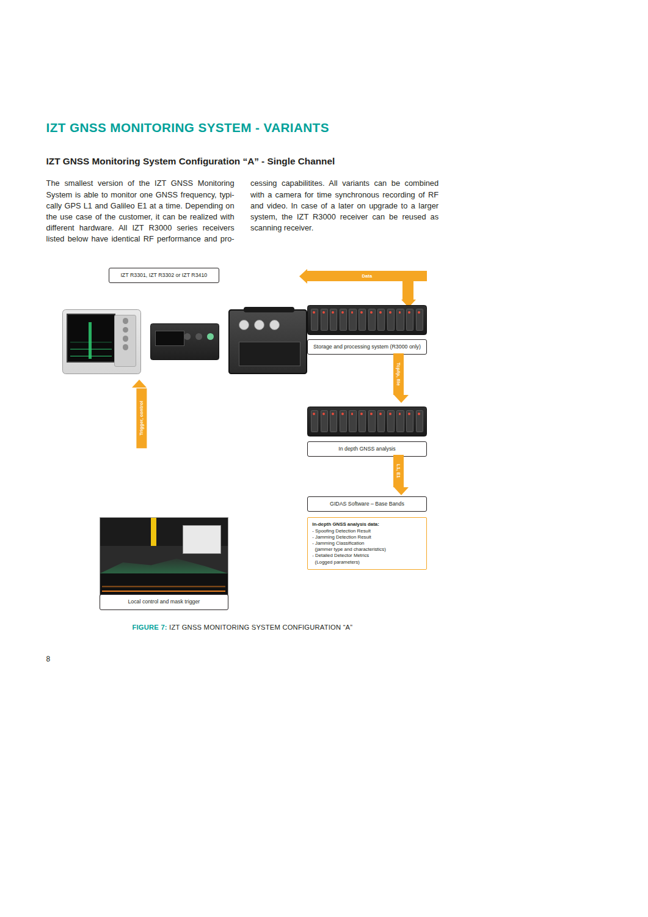IZT GNSS Monitoring System - Variants
IZT GNSS Monitoring System Configuration “A” - Single Channel
The smallest version of the IZT GNSS Monitoring System is able to monitor one GNSS frequency, typically GPS L1 and Galileo E1 at a time. Depending on the use case of the customer, it can be realized with different hardware. All IZT R3000 series receivers listed below have identical RF performance and processing capabilitites. All variants can be combined with a camera for time synchronous recording of RF and video. In case of a later on upgrade to a larger system, the IZT R3000 receiver can be reused as scanning receiver.
IZT R3301, IZT R3302 or IZT R3410
Data
Storage and processing system (R3000 only)
Tcp/ip, file
In depth GNSS analysis
L1, E1
GIDAS Software – Base Bands
In-depth GNSS analysis data:
- Spoofing Detection Result
- Jamming Detection Result
- Jamming Classification
(jammer type and characteristics)
- Detailed Detector Metrics
(Logged parameters)
Trigger, control
Local control and mask trigger
FIGURE 7: IZT GNSS MONITORING SYSTEM CONFIGURATION “A”
8